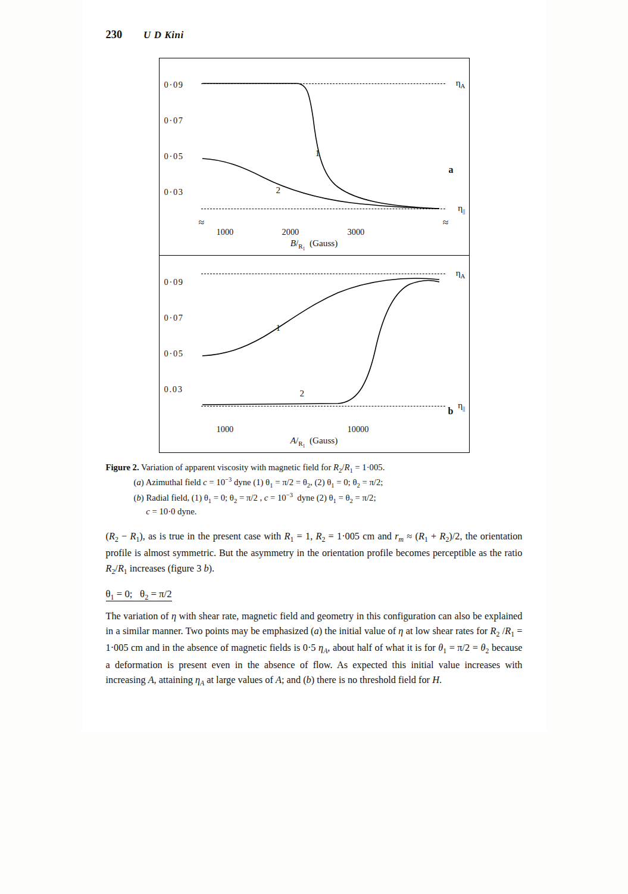230 U D Kini
η (Poise) 0·09 0·07 0·05 0·03
ηA
η|| 1 2 a ≈ ≈ 1000 2000 3000 B/R1 (Gauss)
0·09 0·07 0·05 0.03
ηA
η|| 1 2 b 1000 10000 A/R1 (Gauss)
Figure 2. Variation of apparent viscosity with magnetic field for R2/R1 = 1·005. (a) Azimuthal field c = 10−3 dyne (1) θ1 = π/2 = θ2, (2) θ1 = 0; θ2 = π/2; (b) Radial field, (1) θ1 = 0; θ2 = π/2 , c = 10−3 dyne (2) θ1 = θ2 = π/2; c = 10·0 dyne.
(R2 − R1), as is true in the present case with R1 = 1, R2 = 1·005 cm and rm ≈ (R1 + R2)/2, the orientation profile is almost symmetric. But the asymmetry in the orientation profile becomes perceptible as the ratio R2/R1 increases (figure 3 b).
θ1 = 0; θ2 = π/2
The variation of η with shear rate, magnetic field and geometry in this configuration can also be explained in a similar manner. Two points may be emphasized (a) the initial value of η at low shear rates for R2 /R1 = 1·005 cm and in the absence of magnetic fields is 0·5 ηA, about half of what it is for θ1 = π/2 = θ2 because a deformation is present even in the absence of flow. As expected this initial value increases with increasing A, attaining ηA at large values of A; and (b) there is no threshold field for H.